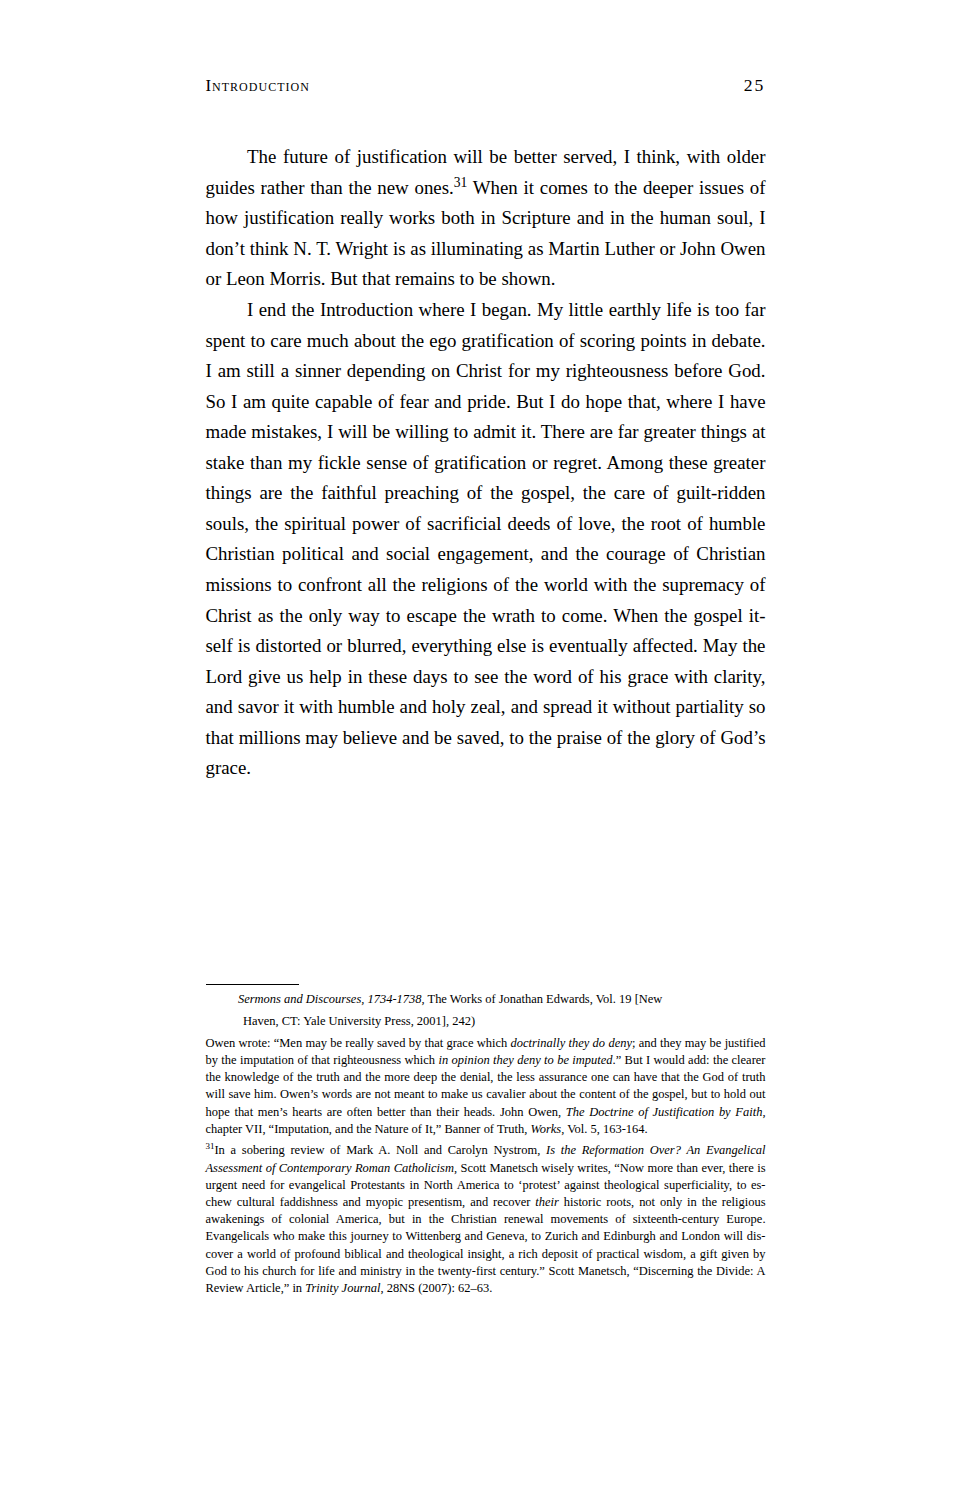Introduction 25
The future of justification will be better served, I think, with older guides rather than the new ones.31 When it comes to the deeper issues of how justification really works both in Scripture and in the human soul, I don’t think N. T. Wright is as illuminating as Martin Luther or John Owen or Leon Morris. But that remains to be shown.
I end the Introduction where I began. My little earthly life is too far spent to care much about the ego gratification of scoring points in debate. I am still a sinner depending on Christ for my righteousness before God. So I am quite capable of fear and pride. But I do hope that, where I have made mistakes, I will be willing to admit it. There are far greater things at stake than my fickle sense of gratification or regret. Among these greater things are the faithful preaching of the gospel, the care of guilt-ridden souls, the spiritual power of sacrificial deeds of love, the root of humble Christian political and social engagement, and the courage of Christian missions to confront all the religions of the world with the supremacy of Christ as the only way to escape the wrath to come. When the gospel itself is distorted or blurred, everything else is eventually affected. May the Lord give us help in these days to see the word of his grace with clarity, and savor it with humble and holy zeal, and spread it without partiality so that millions may believe and be saved, to the praise of the glory of God’s grace.
Sermons and Discourses, 1734-1738, The Works of Jonathan Edwards, Vol. 19 [New
Haven, CT: Yale University Press, 2001], 242)
Owen wrote: “Men may be really saved by that grace which doctrinally they do deny; and they may be justified by the imputation of that righteousness which in opinion they deny to be imputed.” But I would add: the clearer the knowledge of the truth and the more deep the denial, the less assurance one can have that the God of truth will save him. Owen’s words are not meant to make us cavalier about the content of the gospel, but to hold out hope that men’s hearts are often better than their heads. John Owen, The Doctrine of Justification by Faith, chapter VII, “Imputation, and the Nature of It,” Banner of Truth, Works, Vol. 5, 163-164.
31In a sobering review of Mark A. Noll and Carolyn Nystrom, Is the Reformation Over? An Evangelical Assessment of Contemporary Roman Catholicism, Scott Manetsch wisely writes, “Now more than ever, there is urgent need for evangelical Protestants in North America to ‘protest’ against theological superficiality, to eschew cultural faddishness and myopic presentism, and recover their historic roots, not only in the religious awakenings of colonial America, but in the Christian renewal movements of sixteenth-century Europe. Evangelicals who make this journey to Wittenberg and Geneva, to Zurich and Edinburgh and London will discover a world of profound biblical and theological insight, a rich deposit of practical wisdom, a gift given by God to his church for life and ministry in the twenty-first century.” Scott Manetsch, “Discerning the Divide: A Review Article,” in Trinity Journal, 28NS (2007): 62–63.